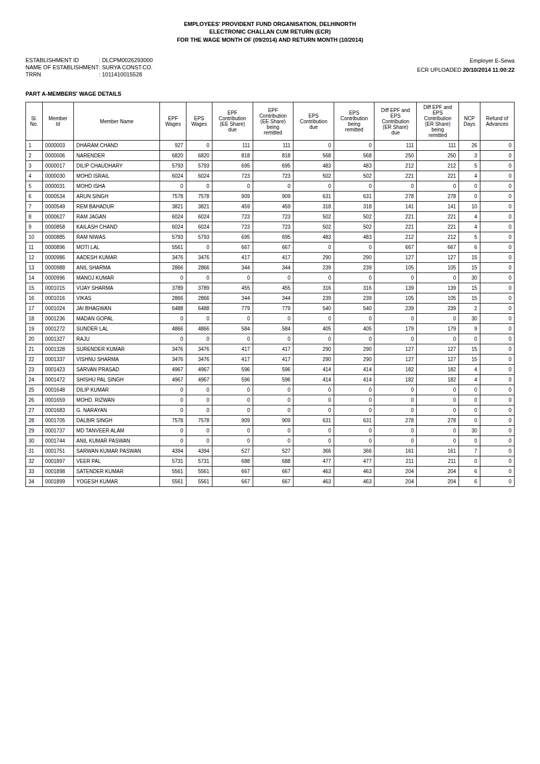EMPLOYEES' PROVIDENT FUND ORGANISATION, DELHINORTH
ELECTRONIC CHALLAN CUM RETURN (ECR)
FOR THE WAGE MONTH OF (09/2014) AND RETURN MONTH (10/2014)
Employer E-Sewa
ECR UPLOADED 20/10/2014 11:00:22
| ESTABLISHMENT ID | : DLCPM0026293000 |
| NAME OF ESTABLISHMENT | : SURYA CONST.CO. |
| TRRN | : 1011410015528 |
PART A-MEMBERS' WAGE DETAILS
| Sl. No. | Member Id | Member Name | EPF Wages | EPS Wages | EPF Contribution (EE Share) due | EPF Contribution (EE Share) being remitted | EPS Contribution due | EPS Contribution being remitted | Diff EPF and EPS Contribution (ER Share) due | Diff EPF and EPS Contribution (ER Share) being remitted | NCP Days | Refund of Advances |
| --- | --- | --- | --- | --- | --- | --- | --- | --- | --- | --- | --- | --- |
| 1 | 0000003 | DHARAM CHAND | 927 | 0 | 111 | 111 | 0 | 0 | 111 | 111 | 26 | 0 |
| 2 | 0000006 | NARENDER | 6820 | 6820 | 818 | 818 | 568 | 568 | 250 | 250 | 3 | 0 |
| 3 | 0000017 | DILIP CHAUDHARY | 5793 | 5793 | 695 | 695 | 483 | 483 | 212 | 212 | 5 | 0 |
| 4 | 0000030 | MOHD ISRAIL | 6024 | 6024 | 723 | 723 | 502 | 502 | 221 | 221 | 4 | 0 |
| 5 | 0000031 | MOHD ISHA | 0 | 0 | 0 | 0 | 0 | 0 | 0 | 0 | 0 | 0 |
| 6 | 0000534 | ARUN SINGH | 7578 | 7578 | 909 | 909 | 631 | 631 | 278 | 278 | 0 | 0 |
| 7 | 0000549 | REM BAHADUR | 3821 | 3821 | 459 | 459 | 318 | 318 | 141 | 141 | 10 | 0 |
| 8 | 0000627 | RAM JAGAN | 6024 | 6024 | 723 | 723 | 502 | 502 | 221 | 221 | 4 | 0 |
| 9 | 0000858 | KAILASH CHAND | 6024 | 6024 | 723 | 723 | 502 | 502 | 221 | 221 | 4 | 0 |
| 10 | 0000885 | RAM NIWAS | 5793 | 5793 | 695 | 695 | 483 | 483 | 212 | 212 | 5 | 0 |
| 11 | 0000896 | MOTI LAL | 5561 | 0 | 667 | 667 | 0 | 0 | 667 | 667 | 6 | 0 |
| 12 | 0000986 | AADESH KUMAR | 3476 | 3476 | 417 | 417 | 290 | 290 | 127 | 127 | 15 | 0 |
| 13 | 0000988 | ANIL SHARMA | 2866 | 2866 | 344 | 344 | 239 | 239 | 105 | 105 | 15 | 0 |
| 14 | 0000996 | MANOJ KUMAR | 0 | 0 | 0 | 0 | 0 | 0 | 0 | 0 | 30 | 0 |
| 15 | 0001015 | VIJAY SHARMA | 3789 | 3789 | 455 | 455 | 316 | 316 | 139 | 139 | 15 | 0 |
| 16 | 0001016 | VIKAS | 2866 | 2866 | 344 | 344 | 239 | 239 | 105 | 105 | 15 | 0 |
| 17 | 0001024 | JAI BHAGWAN | 6488 | 6488 | 779 | 779 | 540 | 540 | 239 | 239 | 2 | 0 |
| 18 | 0001236 | MADAN GOPAL | 0 | 0 | 0 | 0 | 0 | 0 | 0 | 0 | 30 | 0 |
| 19 | 0001272 | SUNDER LAL | 4866 | 4866 | 584 | 584 | 405 | 405 | 179 | 179 | 9 | 0 |
| 20 | 0001327 | RAJU | 0 | 0 | 0 | 0 | 0 | 0 | 0 | 0 | 0 | 0 |
| 21 | 0001328 | SURENDER KUMAR | 3476 | 3476 | 417 | 417 | 290 | 290 | 127 | 127 | 15 | 0 |
| 22 | 0001337 | VISHNU SHARMA | 3476 | 3476 | 417 | 417 | 290 | 290 | 127 | 127 | 15 | 0 |
| 23 | 0001423 | SARVAN PRASAD | 4967 | 4967 | 596 | 596 | 414 | 414 | 182 | 182 | 4 | 0 |
| 24 | 0001472 | SHISHU PAL SINGH | 4967 | 4967 | 596 | 596 | 414 | 414 | 182 | 182 | 4 | 0 |
| 25 | 0001648 | DILIP KUMAR | 0 | 0 | 0 | 0 | 0 | 0 | 0 | 0 | 0 | 0 |
| 26 | 0001659 | MOHD. RIZWAN | 0 | 0 | 0 | 0 | 0 | 0 | 0 | 0 | 0 | 0 |
| 27 | 0001683 | G. NARAYAN | 0 | 0 | 0 | 0 | 0 | 0 | 0 | 0 | 0 | 0 |
| 28 | 0001705 | DALBIR SINGH | 7578 | 7578 | 909 | 909 | 631 | 631 | 278 | 278 | 0 | 0 |
| 29 | 0001737 | MD TANVEER ALAM | 0 | 0 | 0 | 0 | 0 | 0 | 0 | 0 | 30 | 0 |
| 30 | 0001744 | ANIL KUMAR PASWAN | 0 | 0 | 0 | 0 | 0 | 0 | 0 | 0 | 0 | 0 |
| 31 | 0001751 | SARWAN KUMAR PASWAN | 4394 | 4394 | 527 | 527 | 366 | 366 | 161 | 161 | 7 | 0 |
| 32 | 0001897 | VEER PAL | 5731 | 5731 | 688 | 688 | 477 | 477 | 211 | 211 | 0 | 0 |
| 33 | 0001898 | SATENDER KUMAR | 5561 | 5561 | 667 | 667 | 463 | 463 | 204 | 204 | 6 | 0 |
| 34 | 0001899 | YOGESH KUMAR | 5561 | 5561 | 667 | 667 | 463 | 463 | 204 | 204 | 6 | 0 |